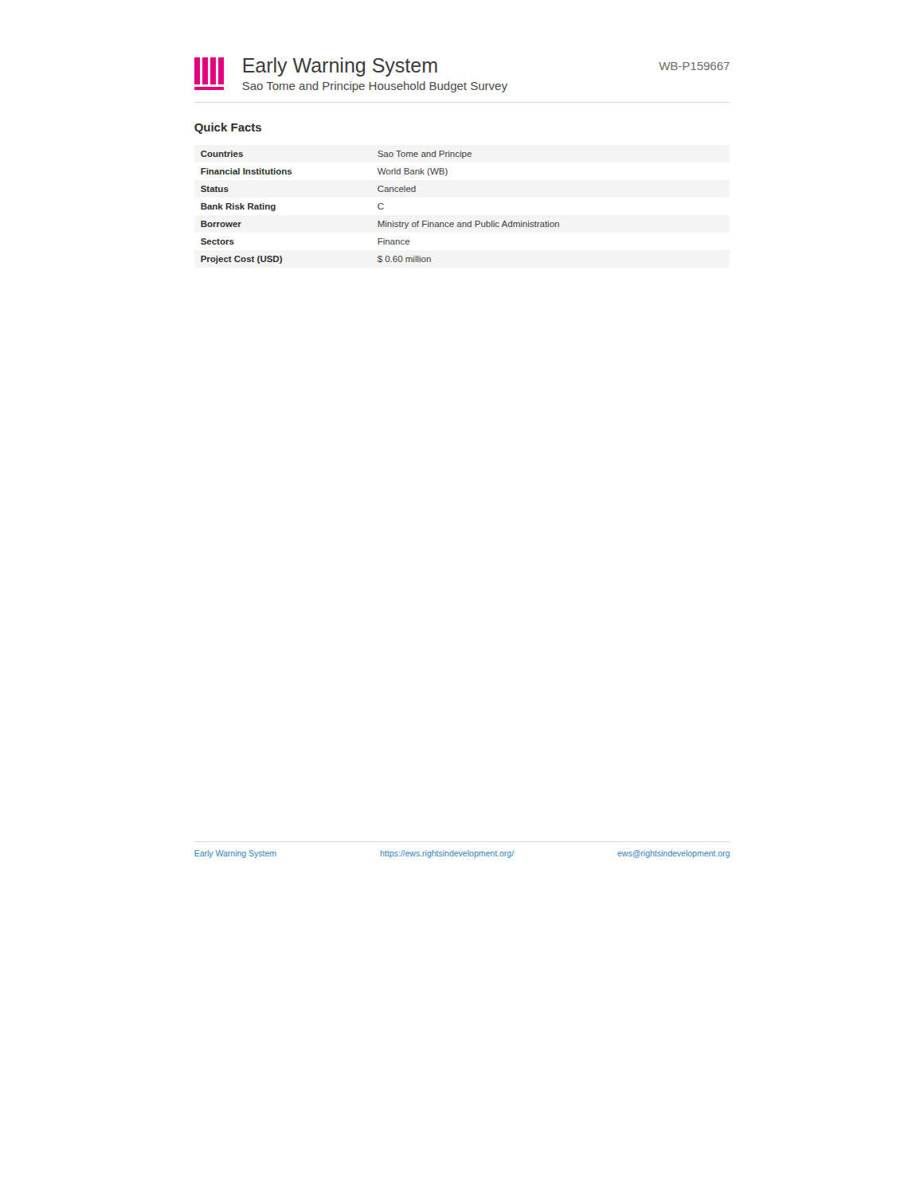Early Warning System
Sao Tome and Principe Household Budget Survey
WB-P159667
Quick Facts
| Countries | Sao Tome and Principe |
| Financial Institutions | World Bank (WB) |
| Status | Canceled |
| Bank Risk Rating | C |
| Borrower | Ministry of Finance and Public Administration |
| Sectors | Finance |
| Project Cost (USD) | $ 0.60 million |
Early Warning System
https://ews.rightsindevelopment.org/
ews@rightsindevelopment.org